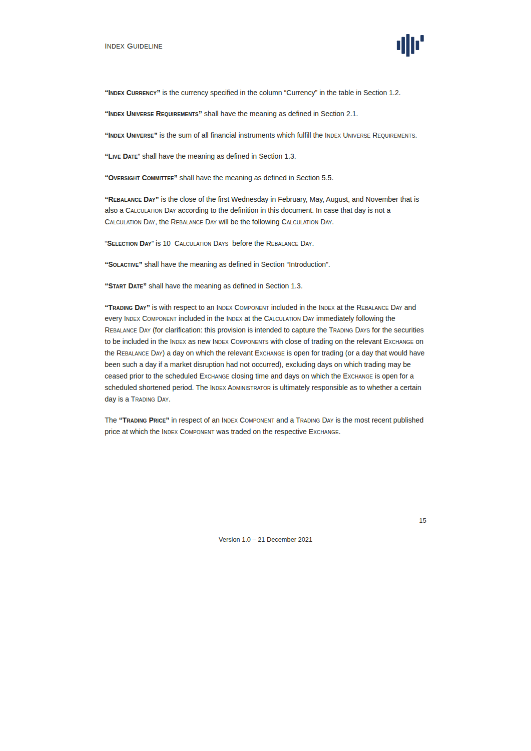INDEX GUIDELINE
“Index Currency” is the currency specified in the column “Currency” in the table in Section 1.2.
“Index Universe Requirements” shall have the meaning as defined in Section 2.1.
“Index Universe” is the sum of all financial instruments which fulfill the Index Universe Requirements.
“Live Date” shall have the meaning as defined in Section 1.3.
“Oversight Committee” shall have the meaning as defined in Section 5.5.
“Rebalance Day” is the close of the first Wednesday in February, May, August, and November that is also a Calculation Day according to the definition in this document. In case that day is not a Calculation Day, the Rebalance Day will be the following Calculation Day.
“Selection Day” is 10 Calculation Days before the Rebalance Day.
“Solactive” shall have the meaning as defined in Section “Introduction”.
“Start Date” shall have the meaning as defined in Section 1.3.
“Trading Day” is with respect to an Index Component included in the Index at the Rebalance Day and every Index Component included in the Index at the Calculation Day immediately following the Rebalance Day (for clarification: this provision is intended to capture the Trading Days for the securities to be included in the Index as new Index Components with close of trading on the relevant Exchange on the Rebalance Day) a day on which the relevant Exchange is open for trading (or a day that would have been such a day if a market disruption had not occurred), excluding days on which trading may be ceased prior to the scheduled Exchange closing time and days on which the Exchange is open for a scheduled shortened period. The Index Administrator is ultimately responsible as to whether a certain day is a Trading Day.
The “Trading Price” in respect of an Index Component and a Trading Day is the most recent published price at which the Index Component was traded on the respective Exchange.
15
Version 1.0 – 21 December 2021